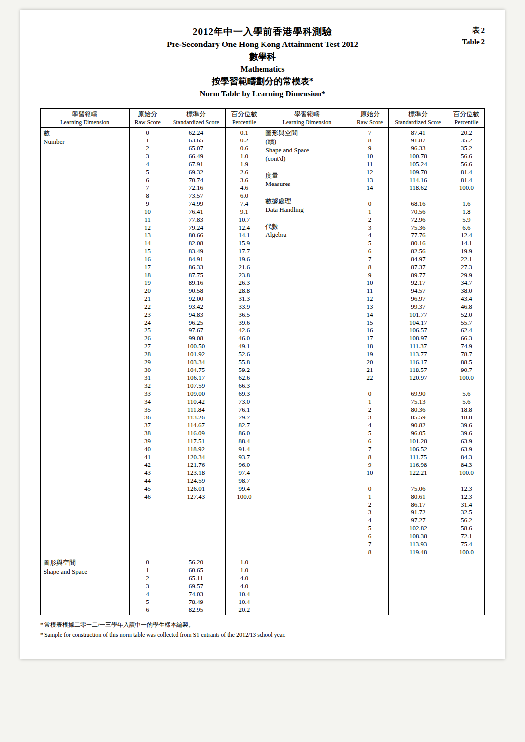表 2
Table 2
2012年中一入學前香港學科測驗
Pre-Secondary One Hong Kong Attainment Test 2012
數學科
Mathematics
按學習範疇劃分的常模表*
Norm Table by Learning Dimension*
| 學習範疇 Learning Dimension | 原始分 Raw Score | 標準分 Standardized Score | 百分位數 Percentile | 學習範疇 Learning Dimension | 原始分 Raw Score | 標準分 Standardized Score | 百分位數 Percentile |
| --- | --- | --- | --- | --- | --- | --- | --- |
| 數 Number | 0 1 2 3 4 5 6 7 8 9 10 11 12 13 14 15 16 17 18 19 20 21 22 23 24 25 26 27 28 29 30 31 32 33 34 35 36 37 38 39 40 41 42 43 44 45 46 | 62.24 63.65 65.07 66.49 67.91 69.32 70.74 72.16 73.57 74.99 76.41 77.83 79.24 80.66 82.08 83.49 84.91 86.33 87.75 89.16 90.58 92.00 93.42 94.83 96.25 97.67 99.08 100.50 101.92 103.34 104.75 106.17 107.59 109.00 110.42 111.84 113.26 114.67 116.09 117.51 118.92 120.34 121.76 123.18 124.59 126.01 127.43 | 0.1 0.2 0.6 1.0 1.9 2.6 3.6 4.6 6.0 7.4 9.1 10.7 12.4 14.1 15.9 17.7 19.6 21.6 23.8 26.3 28.8 31.3 33.9 36.5 39.6 42.6 46.0 49.1 52.6 55.8 59.2 62.6 66.3 69.3 73.0 76.1 79.7 82.7 86.0 88.4 91.4 93.7 96.0 97.4 98.7 99.4 100.0 | 圖形與空間 (續) Shape and Space (cont'd) 度量 Measures 數據處理 Data Handling 代數 Algebra | 7 8 9 10 11 12 13 14 0 1 2 3 4 5 6 7 8 9 10 11 12 13 14 15 16 17 18 19 20 21 22 0 1 2 3 4 5 6 7 8 9 10 0 1 2 3 4 5 6 7 8 | 87.41 91.87 96.33 100.78 105.24 109.70 114.16 118.62 68.16 70.56 72.96 75.36 77.76 80.16 82.56 84.97 87.37 89.77 92.17 94.57 96.97 99.37 101.77 104.17 106.57 108.97 111.37 113.77 116.17 118.57 120.97 69.90 75.13 80.36 85.59 90.82 96.05 101.28 106.52 111.75 116.98 122.21 75.06 80.61 86.17 91.72 97.27 102.82 108.38 113.93 119.48 | 20.2 35.2 35.2 56.6 56.6 81.4 81.4 100.0 1.6 1.8 5.9 6.6 12.4 14.1 19.9 22.1 27.3 29.9 34.7 38.0 43.4 46.8 52.0 55.7 62.4 66.3 74.9 78.7 88.5 90.7 100.0 5.6 5.6 18.8 18.8 39.6 39.6 63.9 63.9 84.3 84.3 100.0 12.3 12.3 31.4 32.5 56.2 58.6 72.1 75.4 100.0 |
| 圖形與空間 Shape and Space | 0 1 2 3 4 5 6 | 56.20 60.65 65.11 69.57 74.03 78.49 82.95 | 1.0 1.0 4.0 4.0 10.4 10.4 20.2 | | | | |
* 常模表根據二零一二/一三學年入讀中一的學生樣本編製。
* Sample for construction of this norm table was collected from S1 entrants of the 2012/13 school year.